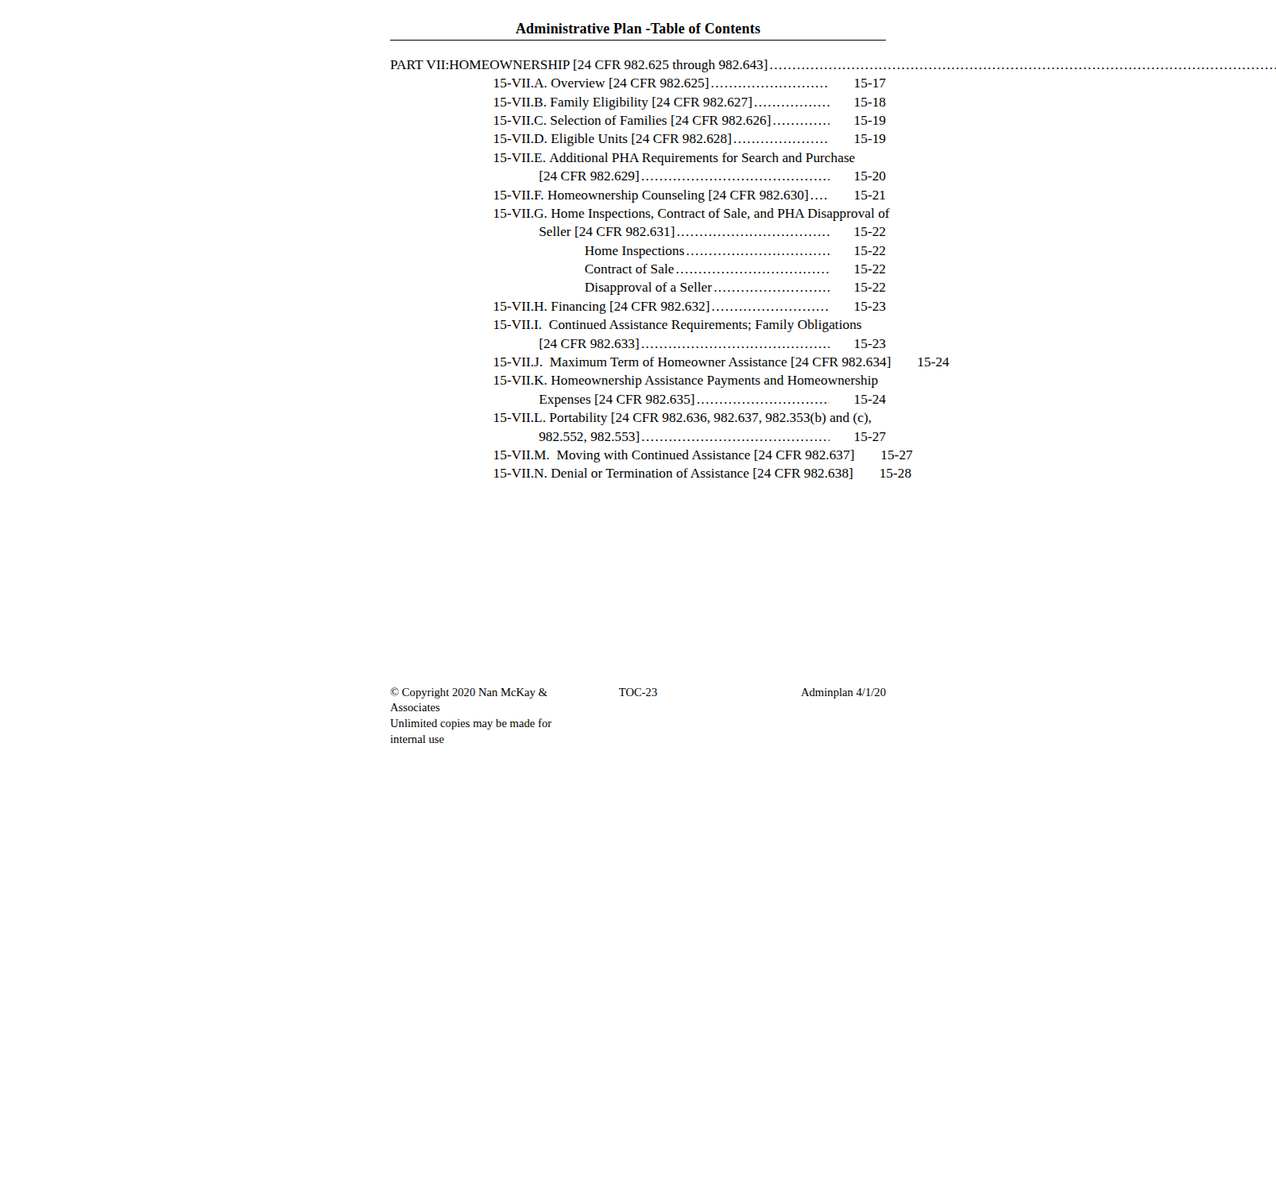Administrative Plan -Table of Contents
| PART VII: | HOMEOWNERSHIP [24 CFR 982.625 through 982.643] ................................................................................................................ 15-17 |
15-VII.A. Overview [24 CFR 982.625] ................................................................................................................ 15-17
15-VII.B. Family Eligibility [24 CFR 982.627] ................................................................................................................ 15-18
15-VII.C. Selection of Families [24 CFR 982.626] ................................................................................................................ 15-19
15-VII.D. Eligible Units [24 CFR 982.628] ................................................................................................................ 15-19
15-VII.E. Additional PHA Requirements for Search and Purchase
[24 CFR 982.629] ................................................................................................................ 15-20
15-VII.F. Homeownership Counseling [24 CFR 982.630] ................................................................................................................ 15-21
15-VII.G. Home Inspections, Contract of Sale, and PHA Disapproval of
Seller [24 CFR 982.631] ................................................................................................................ 15-22
Home Inspections ................................................................................................................ 15-22
Contract of Sale ................................................................................................................ 15-22
Disapproval of a Seller ................................................................................................................ 15-22
15-VII.H. Financing [24 CFR 982.632] ................................................................................................................ 15-23
15-VII.I. Continued Assistance Requirements; Family Obligations
[24 CFR 982.633] ................................................................................................................ 15-23
15-VII.J. Maximum Term of Homeowner Assistance [24 CFR 982.634] ................................................................................................................ 15-24
15-VII.K. Homeownership Assistance Payments and Homeownership
Expenses [24 CFR 982.635] ................................................................................................................ 15-24
15-VII.L. Portability [24 CFR 982.636, 982.637, 982.353(b) and (c),
982.552, 982.553] ................................................................................................................ 15-27
15-VII.M. Moving with Continued Assistance [24 CFR 982.637] ................................................................................................................ 15-27
15-VII.N. Denial or Termination of Assistance [24 CFR 982.638] ................................................................................................................ 15-28
| © Copyright 2020 Nan McKay & Associates Unlimited copies may be made for internal use | TOC-23 | Adminplan 4/1/20 |